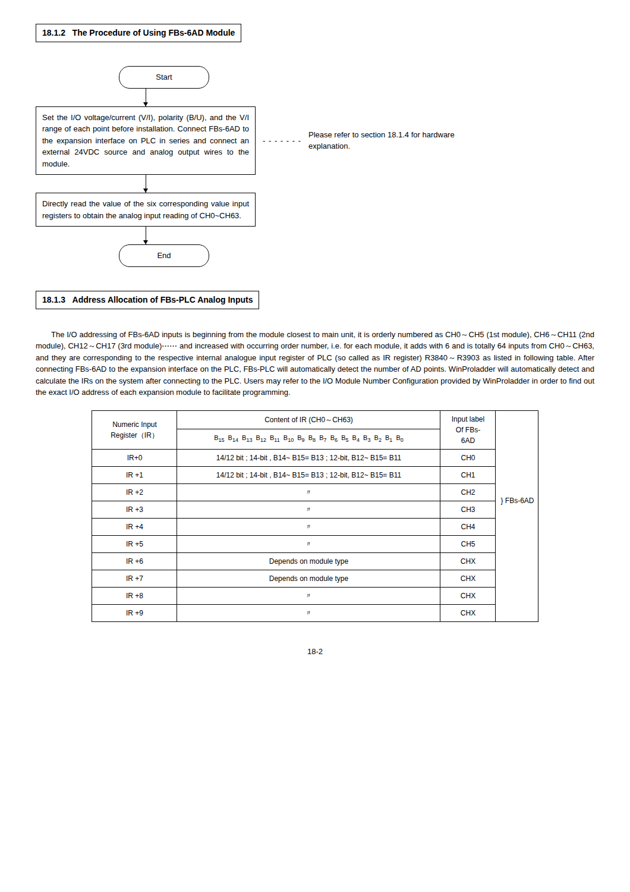18.1.2 The Procedure of Using FBs-6AD Module
Start
Set the I/O voltage/current (V/I), polarity (B/U), and the V/I range of each point before installation. Connect FBs-6AD to the expansion interface on PLC in series and connect an external 24VDC source and analog output wires to the module.
- - - - - - -
Please refer to section 18.1.4 for hardware explanation.
Directly read the value of the six corresponding value input registers to obtain the analog input reading of CH0~CH63.
End
18.1.3 Address Allocation of FBs-PLC Analog Inputs
The I/O addressing of FBs-6AD inputs is beginning from the module closest to main unit, it is orderly numbered as CH0～CH5 (1st module), CH6～CH11 (2nd module), CH12～CH17 (3rd module)⋯⋯ and increased with occurring order number, i.e. for each module, it adds with 6 and is totally 64 inputs from CH0～CH63, and they are corresponding to the respective internal analogue input register of PLC (so called as IR register) R3840～R3903 as listed in following table. After connecting FBs-6AD to the expansion interface on the PLC, FBs-PLC will automatically detect the number of AD points. WinProladder will automatically detect and calculate the IRs on the system after connecting to the PLC. Users may refer to the I/O Module Number Configuration provided by WinProladder in order to find out the exact I/O address of each expansion module to facilitate programming.
| Numeric Input Register（IR） | Content of IR (CH0～CH63) | Input label Of FBs- 6AD | |
| B 15 B 14 B 13 B 12 B 11 B 10 B 9 B 8 B 7 B 6 B 5 B 4 B 3 B 2 B 1 B 0 | |
| IR+0 | 14/12 bit ; 14-bit , B14~ B15= B13 ; 12-bit, B12~ B15= B11 | CH0 | |
| IR +1 | 14/12 bit ; 14-bit , B14~ B15= B13 ; 12-bit, B12~ B15= B11 | CH1 | |
| IR +2 | 〃 | CH2 | } FBs-6AD |
| IR +3 | 〃 | CH3 |
| IR +4 | 〃 | CH4 | |
| IR +5 | 〃 | CH5 | |
| IR +6 | Depends on module type | CHX | |
| IR +7 | Depends on module type | CHX | |
| IR +8 | 〃 | CHX | |
| IR +9 | 〃 | CHX | |
18-2